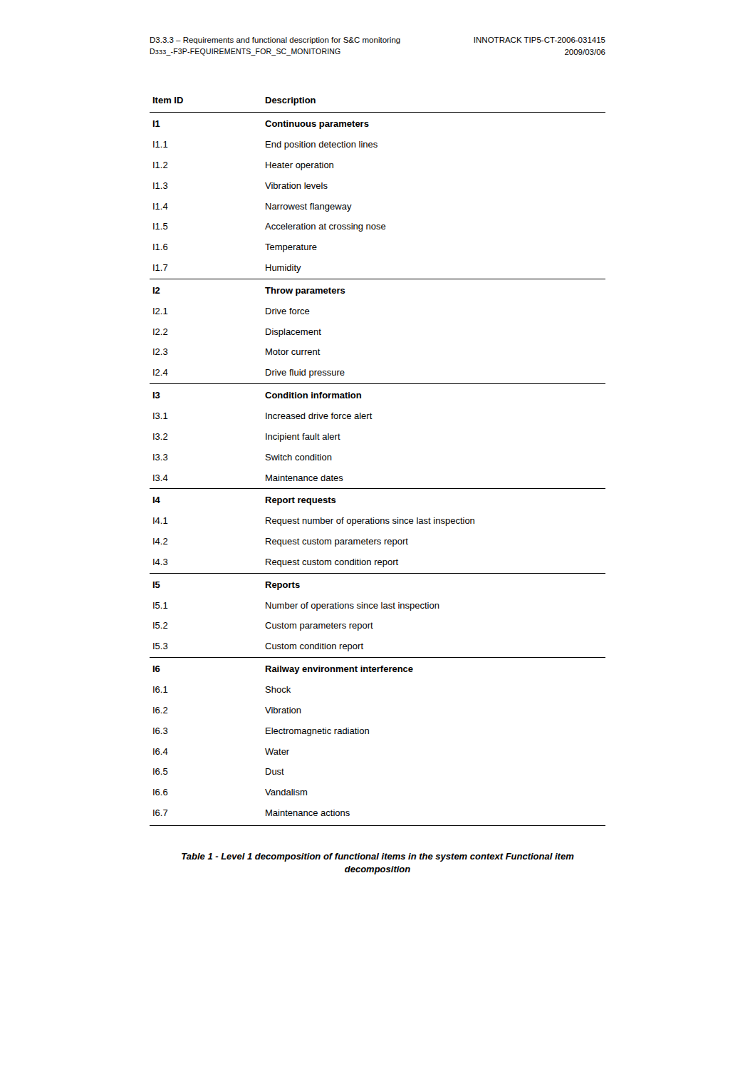D3.3.3 – Requirements and functional description for S&C monitoring
D333_-F3P-FEQUIREMENTS_FOR_SC_MONITORING
INNOTRACK TIP5-CT-2006-031415
2009/03/06
| Item ID | Description |
| --- | --- |
| I1 | Continuous parameters |
| I1.1 | End position detection lines |
| I1.2 | Heater operation |
| I1.3 | Vibration levels |
| I1.4 | Narrowest flangeway |
| I1.5 | Acceleration at crossing nose |
| I1.6 | Temperature |
| I1.7 | Humidity |
| I2 | Throw parameters |
| I2.1 | Drive force |
| I2.2 | Displacement |
| I2.3 | Motor current |
| I2.4 | Drive fluid pressure |
| I3 | Condition information |
| I3.1 | Increased drive force alert |
| I3.2 | Incipient fault alert |
| I3.3 | Switch condition |
| I3.4 | Maintenance dates |
| I4 | Report requests |
| I4.1 | Request number of operations since last inspection |
| I4.2 | Request custom parameters report |
| I4.3 | Request custom condition report |
| I5 | Reports |
| I5.1 | Number of operations since last inspection |
| I5.2 | Custom parameters report |
| I5.3 | Custom condition report |
| I6 | Railway environment interference |
| I6.1 | Shock |
| I6.2 | Vibration |
| I6.3 | Electromagnetic radiation |
| I6.4 | Water |
| I6.5 | Dust |
| I6.6 | Vandalism |
| I6.7 | Maintenance actions |
Table 1 - Level 1 decomposition of functional items in the system context Functional item decomposition